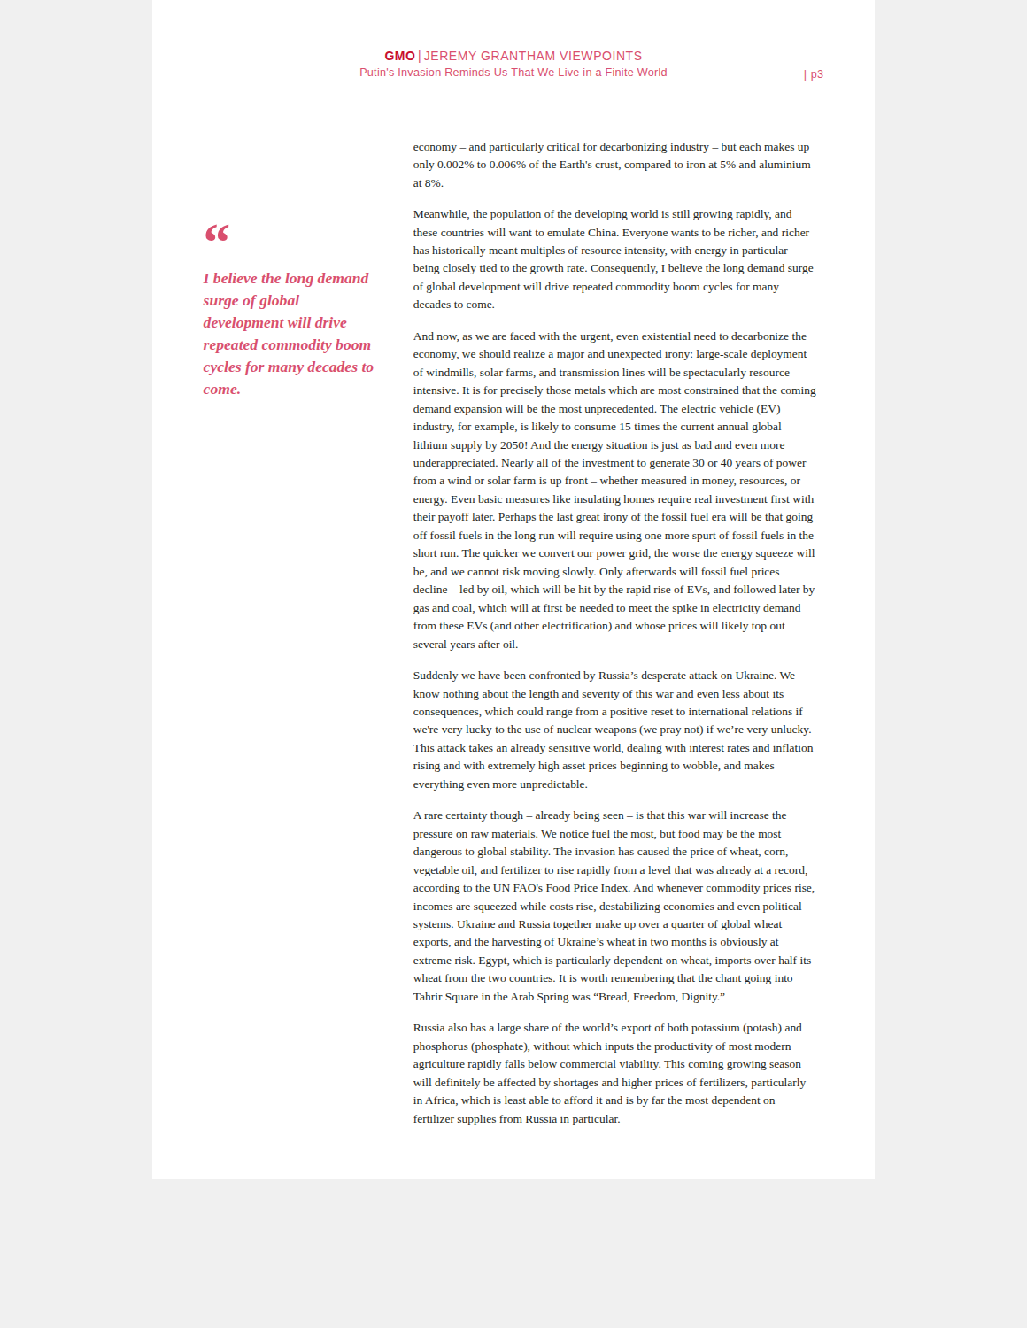GMO|JEREMY GRANTHAM VIEWPOINTS
Putin's Invasion Reminds Us That We Live in a Finite World
|p3
“
I believe the long demand surge of global development will drive repeated commodity boom cycles for many decades to come.
economy – and particularly critical for decarbonizing industry – but each makes up only 0.002% to 0.006% of the Earth's crust, compared to iron at 5% and aluminium at 8%.
Meanwhile, the population of the developing world is still growing rapidly, and these countries will want to emulate China. Everyone wants to be richer, and richer has historically meant multiples of resource intensity, with energy in particular being closely tied to the growth rate. Consequently, I believe the long demand surge of global development will drive repeated commodity boom cycles for many decades to come.
And now, as we are faced with the urgent, even existential need to decarbonize the economy, we should realize a major and unexpected irony: large-scale deployment of windmills, solar farms, and transmission lines will be spectacularly resource intensive. It is for precisely those metals which are most constrained that the coming demand expansion will be the most unprecedented. The electric vehicle (EV) industry, for example, is likely to consume 15 times the current annual global lithium supply by 2050! And the energy situation is just as bad and even more underappreciated. Nearly all of the investment to generate 30 or 40 years of power from a wind or solar farm is up front – whether measured in money, resources, or energy. Even basic measures like insulating homes require real investment first with their payoff later. Perhaps the last great irony of the fossil fuel era will be that going off fossil fuels in the long run will require using one more spurt of fossil fuels in the short run. The quicker we convert our power grid, the worse the energy squeeze will be, and we cannot risk moving slowly. Only afterwards will fossil fuel prices decline – led by oil, which will be hit by the rapid rise of EVs, and followed later by gas and coal, which will at first be needed to meet the spike in electricity demand from these EVs (and other electrification) and whose prices will likely top out several years after oil.
Suddenly we have been confronted by Russia’s desperate attack on Ukraine. We know nothing about the length and severity of this war and even less about its consequences, which could range from a positive reset to international relations if we're very lucky to the use of nuclear weapons (we pray not) if we’re very unlucky. This attack takes an already sensitive world, dealing with interest rates and inflation rising and with extremely high asset prices beginning to wobble, and makes everything even more unpredictable.
A rare certainty though – already being seen – is that this war will increase the pressure on raw materials. We notice fuel the most, but food may be the most dangerous to global stability. The invasion has caused the price of wheat, corn, vegetable oil, and fertilizer to rise rapidly from a level that was already at a record, according to the UN FAO's Food Price Index. And whenever commodity prices rise, incomes are squeezed while costs rise, destabilizing economies and even political systems. Ukraine and Russia together make up over a quarter of global wheat exports, and the harvesting of Ukraine’s wheat in two months is obviously at extreme risk. Egypt, which is particularly dependent on wheat, imports over half its wheat from the two countries. It is worth remembering that the chant going into Tahrir Square in the Arab Spring was “Bread, Freedom, Dignity.”
Russia also has a large share of the world’s export of both potassium (potash) and phosphorus (phosphate), without which inputs the productivity of most modern agriculture rapidly falls below commercial viability. This coming growing season will definitely be affected by shortages and higher prices of fertilizers, particularly in Africa, which is least able to afford it and is by far the most dependent on fertilizer supplies from Russia in particular.